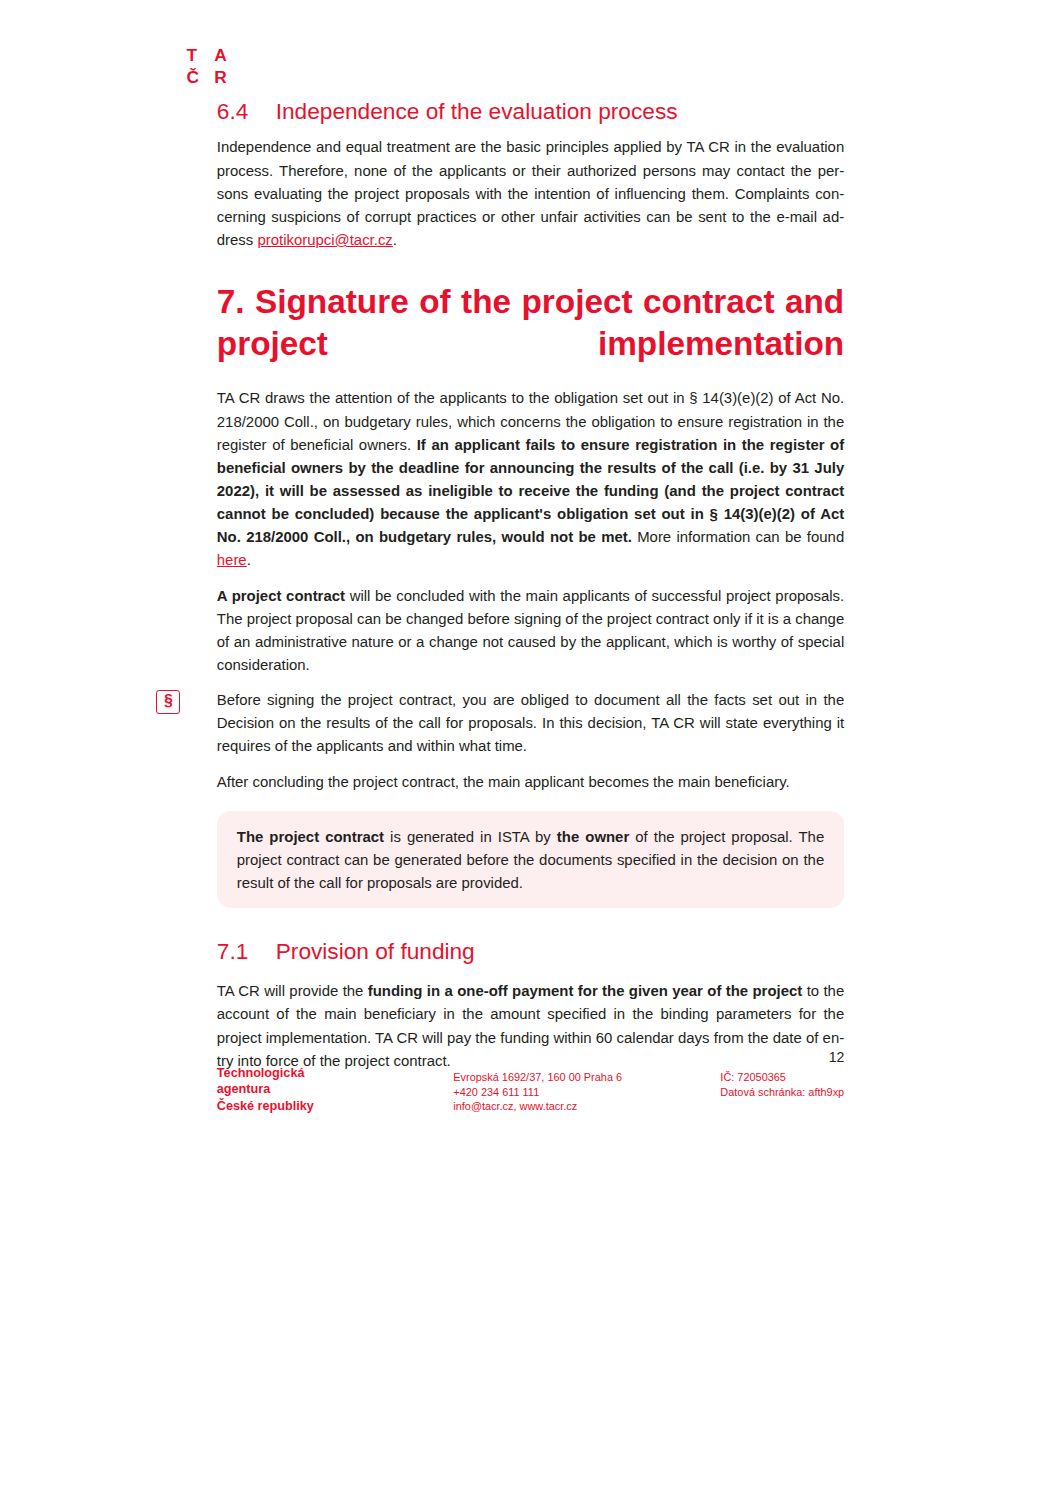TA
ČR
6.4 Independence of the evaluation process
Independence and equal treatment are the basic principles applied by TA CR in the evaluation process. Therefore, none of the applicants or their authorized persons may contact the persons evaluating the project proposals with the intention of influencing them. Complaints concerning suspicions of corrupt practices or other unfair activities can be sent to the e-mail address protikorupci@tacr.cz.
7. Signature of the project contract and project implementation
TA CR draws the attention of the applicants to the obligation set out in § 14(3)(e)(2) of Act No. 218/2000 Coll., on budgetary rules, which concerns the obligation to ensure registration in the register of beneficial owners. If an applicant fails to ensure registration in the register of beneficial owners by the deadline for announcing the results of the call (i.e. by 31 July 2022), it will be assessed as ineligible to receive the funding (and the project contract cannot be concluded) because the applicant's obligation set out in § 14(3)(e)(2) of Act No. 218/2000 Coll., on budgetary rules, would not be met. More information can be found here.
A project contract will be concluded with the main applicants of successful project proposals. The project proposal can be changed before signing of the project contract only if it is a change of an administrative nature or a change not caused by the applicant, which is worthy of special consideration.
§
Before signing the project contract, you are obliged to document all the facts set out in the Decision on the results of the call for proposals. In this decision, TA CR will state everything it requires of the applicants and within what time.
After concluding the project contract, the main applicant becomes the main beneficiary.
The project contract is generated in ISTA by the owner of the project proposal. The project contract can be generated before the documents specified in the decision on the result of the call for proposals are provided.
7.1 Provision of funding
TA CR will provide the funding in a one-off payment for the given year of the project to the account of the main beneficiary in the amount specified in the binding parameters for the project implementation. TA CR will pay the funding within 60 calendar days from the date of entry into force of the project contract.
12
Technologická
agentura
České republiky
Evropská 1692/37, 160 00 Praha 6
+420 234 611 111
info@tacr.cz, www.tacr.cz
IČ: 72050365
Datová schránka: afth9xp